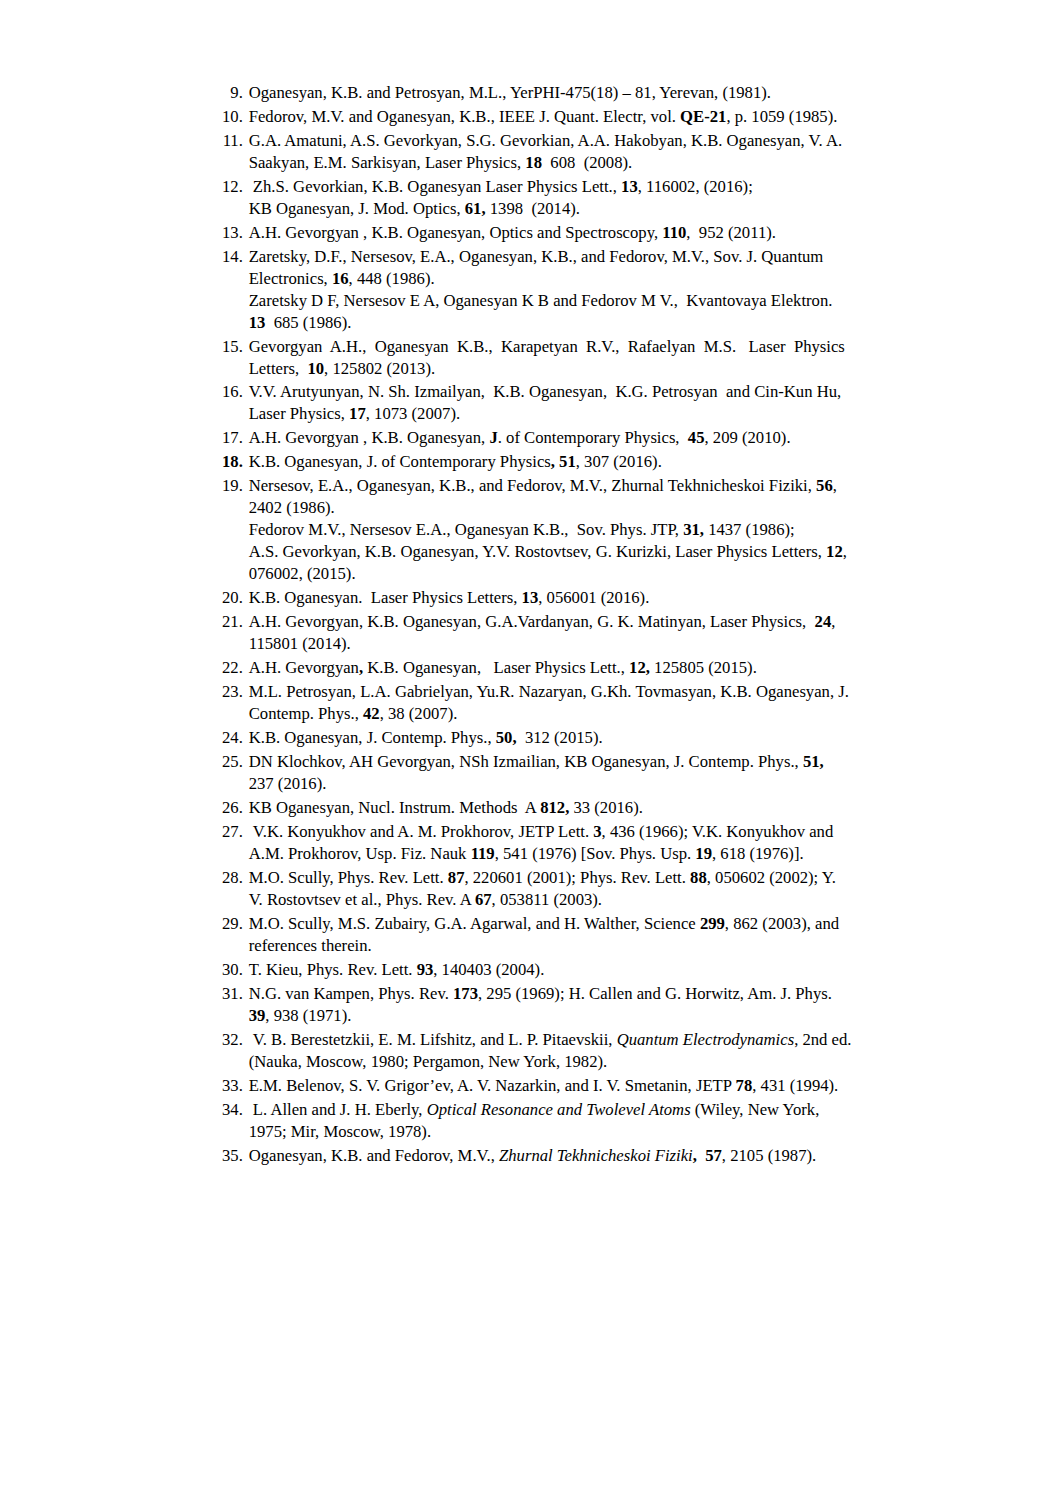9. Oganesyan, K.B. and Petrosyan, M.L., YerPHI-475(18) – 81, Yerevan, (1981).
10. Fedorov, M.V. and Oganesyan, K.B., IEEE J. Quant. Electr, vol. QE-21, p. 1059 (1985).
11. G.A. Amatuni, A.S. Gevorkyan, S.G. Gevorkian, A.A. Hakobyan, K.B. Oganesyan, V. A. Saakyan, E.M. Sarkisyan, Laser Physics, 18 608 (2008).
12. Zh.S. Gevorkian, K.B. Oganesyan Laser Physics Lett., 13, 116002, (2016); KB Oganesyan, J. Mod. Optics, 61, 1398 (2014).
13. A.H. Gevorgyan , K.B. Oganesyan, Optics and Spectroscopy, 110, 952 (2011).
14. Zaretsky, D.F., Nersesov, E.A., Oganesyan, K.B., and Fedorov, M.V., Sov. J. Quantum Electronics, 16, 448 (1986). Zaretsky D F, Nersesov E A, Oganesyan K B and Fedorov M V., Kvantovaya Elektron. 13 685 (1986).
15. Gevorgyan A.H., Oganesyan K.B., Karapetyan R.V., Rafaelyan M.S. Laser Physics Letters, 10, 125802 (2013).
16. V.V. Arutyunyan, N. Sh. Izmailyan, K.B. Oganesyan, K.G. Petrosyan and Cin-Kun Hu, Laser Physics, 17, 1073 (2007).
17. A.H. Gevorgyan , K.B. Oganesyan, J. of Contemporary Physics, 45, 209 (2010).
18. K.B. Oganesyan, J. of Contemporary Physics, 51, 307 (2016).
19. Nersesov, E.A., Oganesyan, K.B., and Fedorov, M.V., Zhurnal Tekhnicheskoi Fiziki, 56, 2402 (1986). Fedorov M.V., Nersesov E.A., Oganesyan K.B., Sov. Phys. JTP, 31, 1437 (1986); A.S. Gevorkyan, K.B. Oganesyan, Y.V. Rostovtsev, G. Kurizki, Laser Physics Letters, 12, 076002, (2015).
20. K.B. Oganesyan. Laser Physics Letters, 13, 056001 (2016).
21. A.H. Gevorgyan, K.B. Oganesyan, G.A.Vardanyan, G. K. Matinyan, Laser Physics, 24, 115801 (2014).
22. A.H. Gevorgyan, K.B. Oganesyan, Laser Physics Lett., 12, 125805 (2015).
23. M.L. Petrosyan, L.A. Gabrielyan, Yu.R. Nazaryan, G.Kh. Tovmasyan, K.B. Oganesyan, J. Contemp. Phys., 42, 38 (2007).
24. K.B. Oganesyan, J. Contemp. Phys., 50, 312 (2015).
25. DN Klochkov, AH Gevorgyan, NSh Izmailian, KB Oganesyan, J. Contemp. Phys., 51, 237 (2016).
26. KB Oganesyan, Nucl. Instrum. Methods A 812, 33 (2016).
27. V.K. Konyukhov and A. M. Prokhorov, JETP Lett. 3, 436 (1966); V.K. Konyukhov and A.M. Prokhorov, Usp. Fiz. Nauk 119, 541 (1976) [Sov. Phys. Usp. 19, 618 (1976)].
28. M.O. Scully, Phys. Rev. Lett. 87, 220601 (2001); Phys. Rev. Lett. 88, 050602 (2002); Y. V. Rostovtsev et al., Phys. Rev. A 67, 053811 (2003).
29. M.O. Scully, M.S. Zubairy, G.A. Agarwal, and H. Walther, Science 299, 862 (2003), and references therein.
30. T. Kieu, Phys. Rev. Lett. 93, 140403 (2004).
31. N.G. van Kampen, Phys. Rev. 173, 295 (1969); H. Callen and G. Horwitz, Am. J. Phys. 39, 938 (1971).
32. V. B. Berestetzkii, E. M. Lifshitz, and L. P. Pitaevskii, Quantum Electrodynamics, 2nd ed. (Nauka, Moscow, 1980; Pergamon, New York, 1982).
33. E.M. Belenov, S. V. Grigor’ev, A. V. Nazarkin, and I. V. Smetanin, JETP 78, 431 (1994).
34. L. Allen and J. H. Eberly, Optical Resonance and Twolevel Atoms (Wiley, New York, 1975; Mir, Moscow, 1978).
35. Oganesyan, K.B. and Fedorov, M.V., Zhurnal Tekhnicheskoi Fiziki, 57, 2105 (1987).